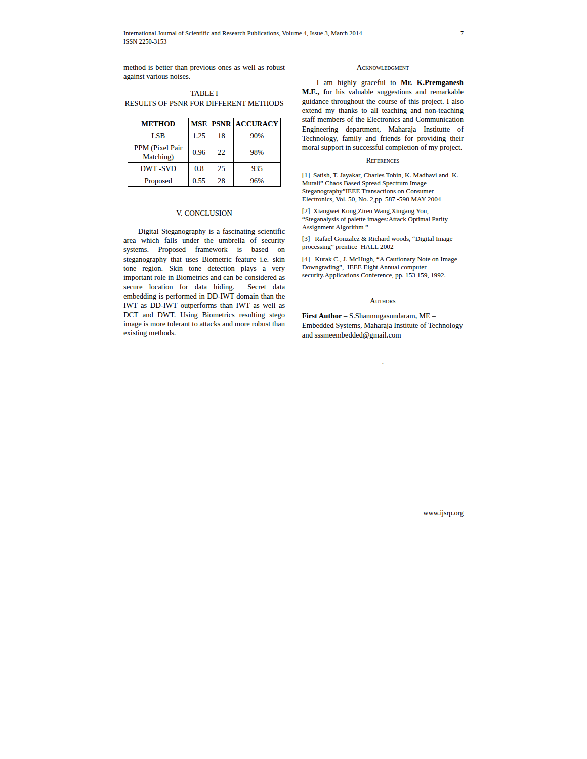International Journal of Scientific and Research Publications, Volume 4, Issue 3, March 2014
ISSN 2250-3153 7
method is better than previous ones as well as robust against various noises.
TABLE I
RESULTS OF PSNR FOR DIFFERENT METHODS
| METHOD | MSE | PSNR | ACCURACY |
| --- | --- | --- | --- |
| LSB | 1.25 | 18 | 90% |
| PPM (Pixel Pair Matching) | 0.96 | 22 | 98% |
| DWT -SVD | 0.8 | 25 | 935 |
| Proposed | 0.55 | 28 | 96% |
V. CONCLUSION
Digital Steganography is a fascinating scientific area which falls under the umbrella of security systems. Proposed framework is based on steganography that uses Biometric feature i.e. skin tone region. Skin tone detection plays a very important role in Biometrics and can be considered as secure location for data hiding. Secret data embedding is performed in DD-IWT domain than the IWT as DD-IWT outperforms than IWT as well as DCT and DWT. Using Biometrics resulting stego image is more tolerant to attacks and more robust than existing methods.
Acknowledgment
I am highly graceful to Mr. K.Premganesh M.E., for his valuable suggestions and remarkable guidance throughout the course of this project. I also extend my thanks to all teaching and non-teaching staff members of the Electronics and Communication Engineering department, Maharaja Institutte of Technology, family and friends for providing their moral support in successful completion of my project.
References
[1] Satish, T. Jayakar, Charles Tobin, K. Madhavi and K. Murali” Chaos Based Spread Spectrum Image Steganography”IEEE Transactions on Consumer Electronics, Vol. 50, No. 2,pp 587 -590 MAY 2004
[2] Xiangwei Kong,Ziren Wang,Xingang You, “Steganalysis of palette images:Attack Optimal Parity Assignment Algorithm ”
[3] Rafael Gonzalez & Richard woods, “Digital Image processing” prentice HALL 2002
[4] Kurak C., J. McHugh, “A Cautionary Note on Image Downgrading”, IEEE Eight Annual computer security.Applications Conference, pp. 153 159, 1992.
Authors
First Author – S.Shanmugasundaram, ME – Embedded Systems, Maharaja Institute of Technology and sssmeembedded@gmail.com
.
www.ijsrp.org